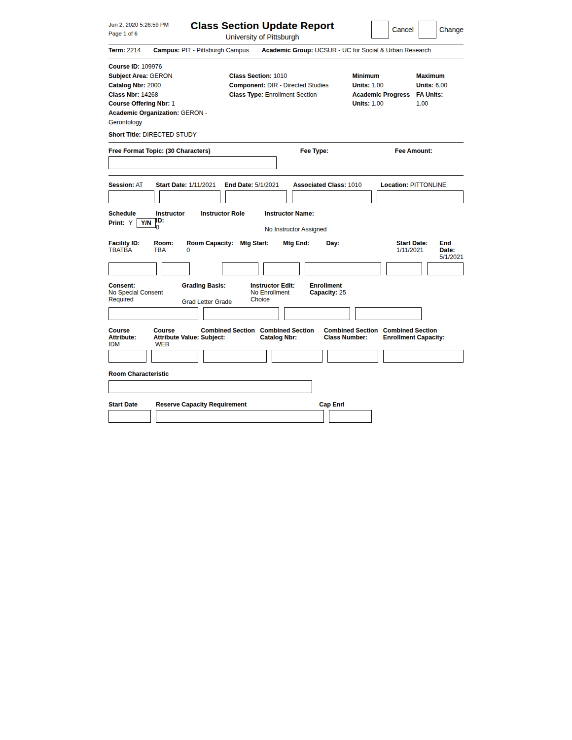Jun 2, 2020 5:26:59 PM
Page 1 of 6
Class Section Update Report
University of Pittsburgh
Cancel
Change
Term: 2214
Campus: PIT - Pittsburgh Campus
Academic Group: UCSUR - UC for Social & Urban Research
Course ID: 109976
Subject Area: GERON
Catalog Nbr: 2000
Class Nbr: 14268
Course Offering Nbr: 1
Academic Organization: GERON - Gerontology
Class Section: 1010
Component: DIR - Directed Studies
Class Type: Enrollment Section
Minimum
Units: 1.00
Academic Progress
Units: 1.00
Maximum
Units: 6.00
FA Units:
1.00
Short Title: DIRECTED STUDY
Free Format Topic: (30 Characters)
Fee Type:
Fee Amount:
Session: AT
Start Date: 1/11/2021
End Date: 5/1/2021
Associated Class: 1010
Location: PITTONLINE
Schedule
Print: Y Y/N
Instructor
ID:
0
Instructor Role
Instructor Name:
No Instructor Assigned
Facility ID:
TBATBA
Room:
TBA
Room Capacity:
0
Mtg Start:
Mtg End:
Day:
Start Date:
1/11/2021
End Date:
5/1/2021
Consent:
No Special Consent
Required
Grading Basis:
Grad Letter Grade
Instructor Edit:
No Enrollment
Choice
Enrollment
Capacity: 25
Course
Attribute:
IDM
Course
Attribute Value:
WEB
Combined Section
Subject:
Combined Section
Catalog Nbr:
Combined Section
Class Number:
Combined Section
Enrollment Capacity:
Room Characteristic
Start Date
Reserve Capacity Requirement
Cap Enrl